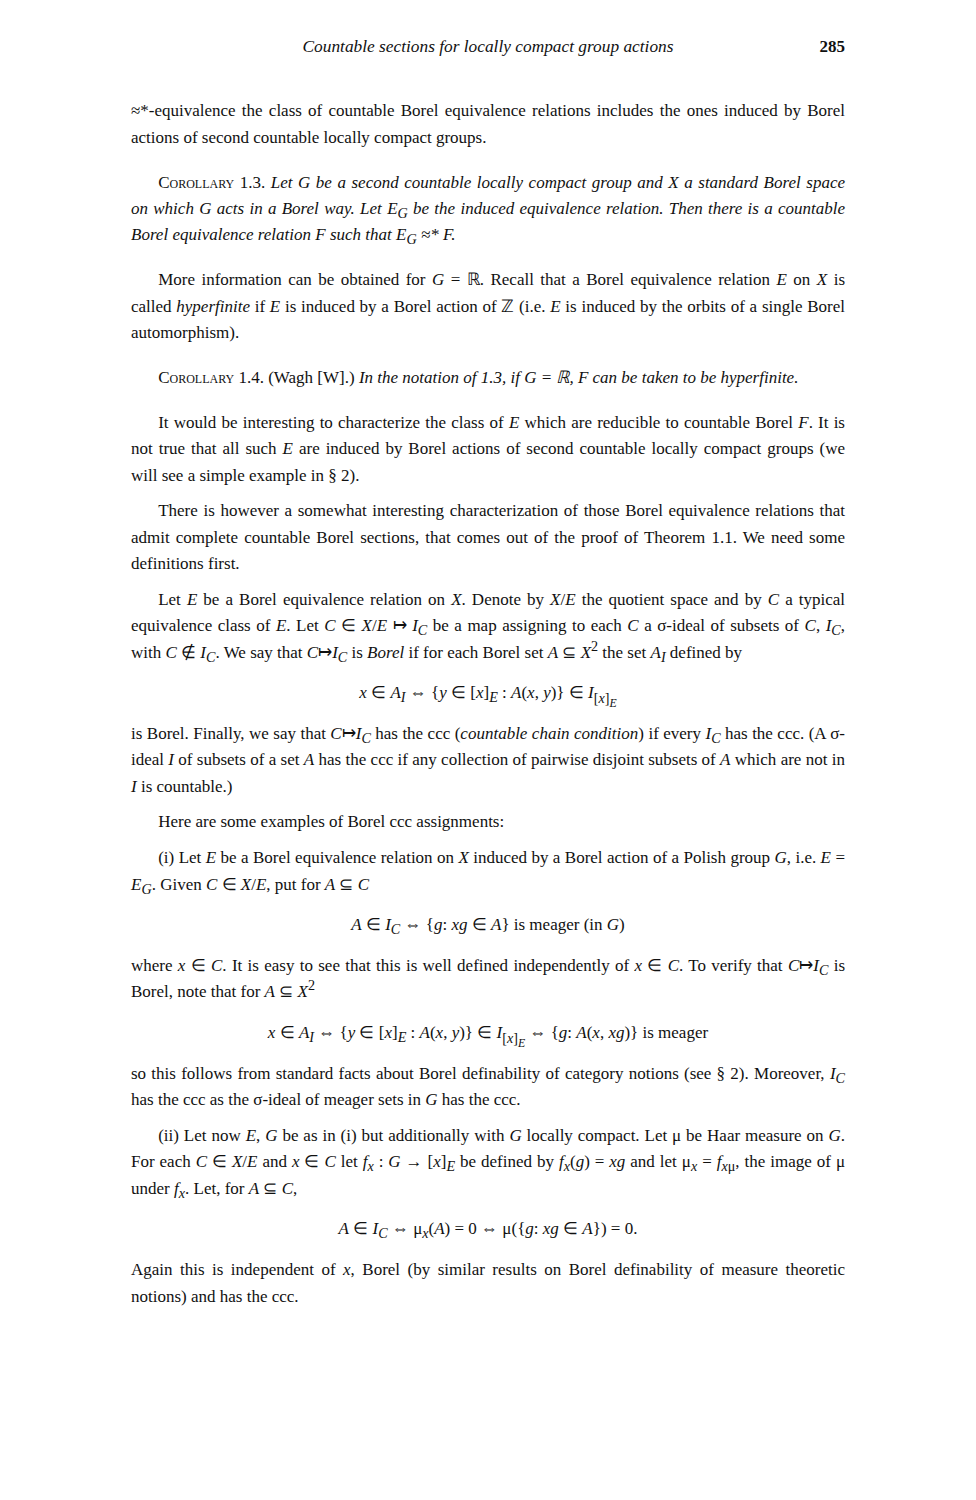Countable sections for locally compact group actions 285
≈*-equivalence the class of countable Borel equivalence relations includes the ones induced by Borel actions of second countable locally compact groups.
Corollary 1.3. Let G be a second countable locally compact group and X a standard Borel space on which G acts in a Borel way. Let EG be the induced equivalence relation. Then there is a countable Borel equivalence relation F such that EG ≈* F.
More information can be obtained for G = ℝ. Recall that a Borel equivalence relation E on X is called hyperfinite if E is induced by a Borel action of ℤ (i.e. E is induced by the orbits of a single Borel automorphism).
Corollary 1.4. (Wagh [W].) In the notation of 1.3, if G = ℝ, F can be taken to be hyperfinite.
It would be interesting to characterize the class of E which are reducible to countable Borel F. It is not true that all such E are induced by Borel actions of second countable locally compact groups (we will see a simple example in § 2).
There is however a somewhat interesting characterization of those Borel equivalence relations that admit complete countable Borel sections, that comes out of the proof of Theorem 1.1. We need some definitions first.
Let E be a Borel equivalence relation on X. Denote by X/E the quotient space and by C a typical equivalence class of E. Let C ∈ X/E ↦ IC be a map assigning to each C a σ-ideal of subsets of C, IC, with C ∉ IC. We say that C↦IC is Borel if for each Borel set A ⊆ X2 the set AI defined by
x ∈ AI ⇔ {y ∈ [x]E : A(x, y)} ∈ I[x]E
is Borel. Finally, we say that C↦IC has the ccc (countable chain condition) if every IC has the ccc. (A σ-ideal I of subsets of a set A has the ccc if any collection of pairwise disjoint subsets of A which are not in I is countable.)
Here are some examples of Borel ccc assignments:
(i) Let E be a Borel equivalence relation on X induced by a Borel action of a Polish group G, i.e. E = EG. Given C ∈ X/E, put for A ⊆ C
A ∈ IC ⇔ {g: xg ∈ A} is meager (in G)
where x ∈ C. It is easy to see that this is well defined independently of x ∈ C. To verify that C↦IC is Borel, note that for A ⊆ X2
x ∈ AI ⇔ {y ∈ [x]E : A(x, y)} ∈ I[x]E ⇔ {g: A(x, xg)} is meager
so this follows from standard facts about Borel definability of category notions (see § 2). Moreover, IC has the ccc as the σ-ideal of meager sets in G has the ccc.
(ii) Let now E, G be as in (i) but additionally with G locally compact. Let μ be Haar measure on G. For each C ∈ X/E and x ∈ C let fx : G → [x]E be defined by fx(g) = xg and let μx = fxμ, the image of μ under fx. Let, for A ⊆ C,
A ∈ IC ⇔ μx(A) = 0 ⇔ μ({g: xg ∈ A}) = 0.
Again this is independent of x, Borel (by similar results on Borel definability of measure theoretic notions) and has the ccc.